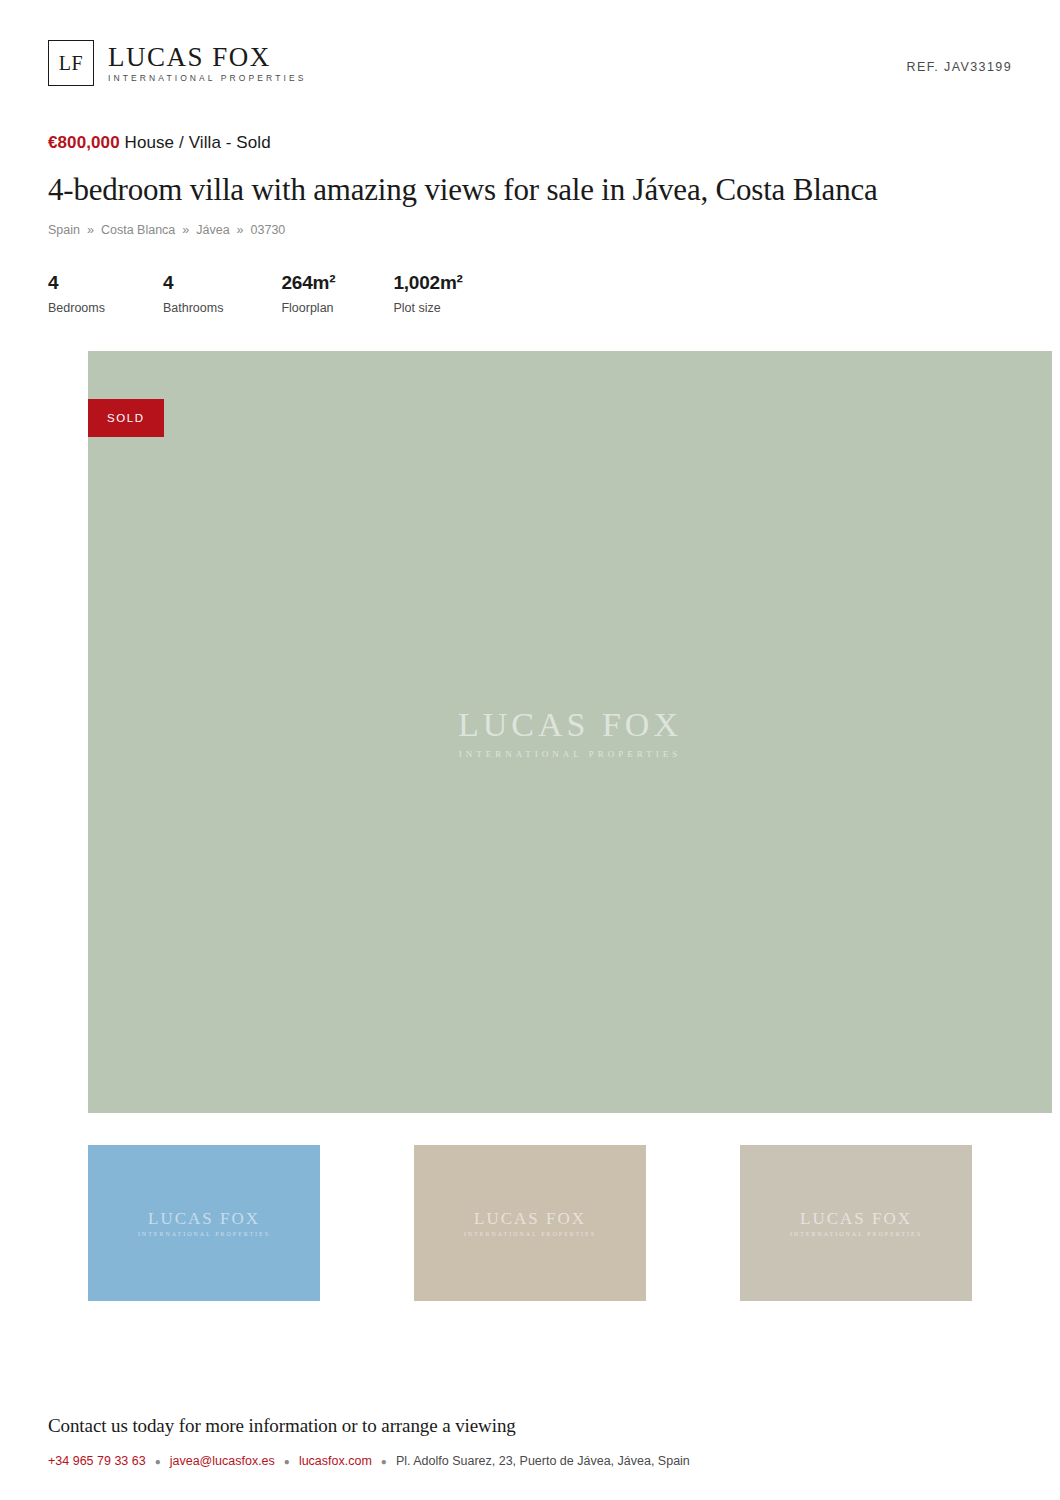LF LUCAS FOX INTERNATIONAL PROPERTIES
REF. JAV33199
€800,000 House / Villa - Sold
4-bedroom villa with amazing views for sale in Jávea, Costa Blanca
Spain
Costa Blanca
Jávea
03730
4
Bedrooms
4
Bathrooms
264m²
Floorplan
1,002m²
Plot size
Sold
LUCAS FOXINTERNATIONAL PROPERTIES
LUCAS FOXINTERNATIONAL PROPERTIES
LUCAS FOXINTERNATIONAL PROPERTIES
LUCAS FOXINTERNATIONAL PROPERTIES
Contact us today for more information or to arrange a viewing
+34 965 79 33 63 ● javea@lucasfox.es ● lucasfox.com ● Pl. Adolfo Suarez, 23, Puerto de Jávea, Jávea, Spain